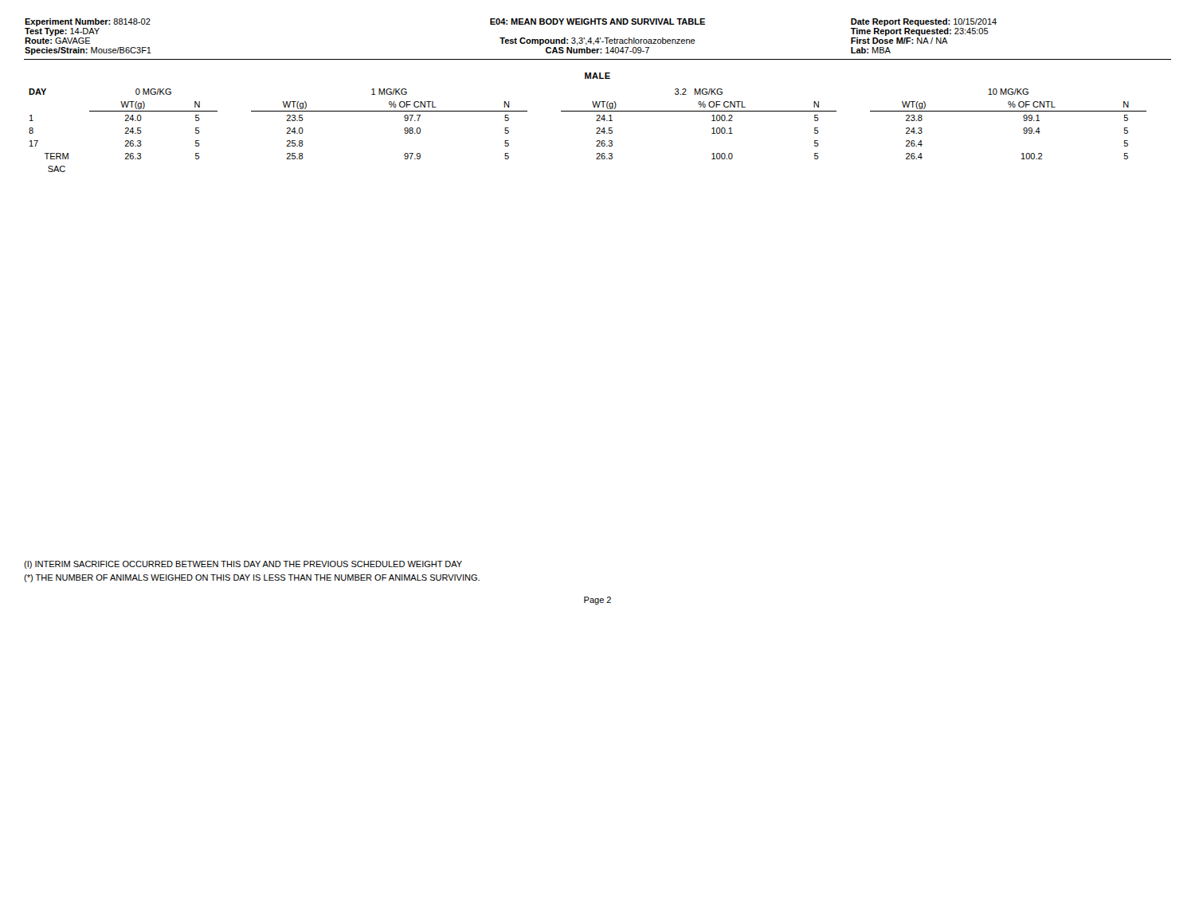| Experiment Number: 88148-02 Test Type: 14-DAY Route: GAVAGE Species/Strain: Mouse/B6C3F1 | E04: MEAN BODY WEIGHTS AND SURVIVAL TABLE Test Compound: 3,3',4,4'-Tetrachloroazobenzene CAS Number: 14047-09-7 | Date Report Requested: 10/15/2014 Time Report Requested: 23:45:05 First Dose M/F: NA / NA Lab: MBA |
MALE
| DAY | 0 MG/KG | | 1 MG/KG | | 3.2 MG/KG | | 10 MG/KG | |
| | WT(g) | N | | WT(g) | % OF CNTL | N | | WT(g) | % OF CNTL | N | | WT(g) | % OF CNTL | N | |
| 1 | 24.0 | 5 | | 23.5 | 97.7 | 5 | | 24.1 | 100.2 | 5 | | 23.8 | 99.1 | 5 | |
| 8 | 24.5 | 5 | | 24.0 | 98.0 | 5 | | 24.5 | 100.1 | 5 | | 24.3 | 99.4 | 5 | |
| 17 | 26.3 | 5 | | 25.8 | | 5 | | 26.3 | | 5 | | 26.4 | | 5 | |
| TERM | 26.3 | 5 | | 25.8 | 97.9 | 5 | | 26.3 | 100.0 | 5 | | 26.4 | 100.2 | 5 | |
| SAC | |
(I) INTERIM SACRIFICE OCCURRED BETWEEN THIS DAY AND THE PREVIOUS SCHEDULED WEIGHT DAY
(*) THE NUMBER OF ANIMALS WEIGHED ON THIS DAY IS LESS THAN THE NUMBER OF ANIMALS SURVIVING.
Page 2